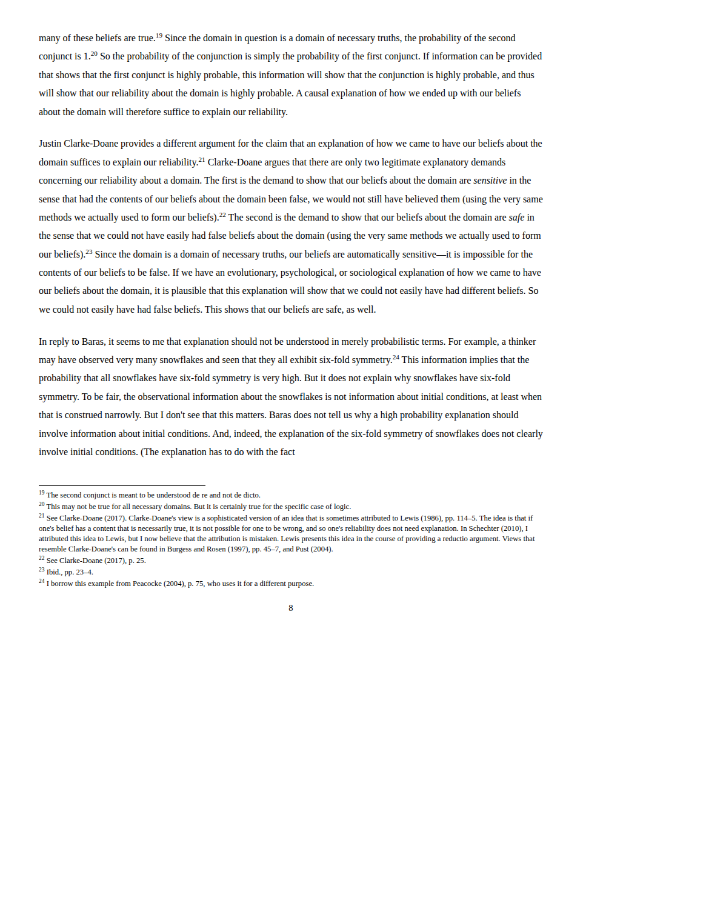many of these beliefs are true.19 Since the domain in question is a domain of necessary truths, the probability of the second conjunct is 1.20 So the probability of the conjunction is simply the probability of the first conjunct. If information can be provided that shows that the first conjunct is highly probable, this information will show that the conjunction is highly probable, and thus will show that our reliability about the domain is highly probable. A causal explanation of how we ended up with our beliefs about the domain will therefore suffice to explain our reliability.
Justin Clarke-Doane provides a different argument for the claim that an explanation of how we came to have our beliefs about the domain suffices to explain our reliability.21 Clarke-Doane argues that there are only two legitimate explanatory demands concerning our reliability about a domain. The first is the demand to show that our beliefs about the domain are sensitive in the sense that had the contents of our beliefs about the domain been false, we would not still have believed them (using the very same methods we actually used to form our beliefs).22 The second is the demand to show that our beliefs about the domain are safe in the sense that we could not have easily had false beliefs about the domain (using the very same methods we actually used to form our beliefs).23 Since the domain is a domain of necessary truths, our beliefs are automatically sensitive—it is impossible for the contents of our beliefs to be false. If we have an evolutionary, psychological, or sociological explanation of how we came to have our beliefs about the domain, it is plausible that this explanation will show that we could not easily have had different beliefs. So we could not easily have had false beliefs. This shows that our beliefs are safe, as well.
In reply to Baras, it seems to me that explanation should not be understood in merely probabilistic terms. For example, a thinker may have observed very many snowflakes and seen that they all exhibit six-fold symmetry.24 This information implies that the probability that all snowflakes have six-fold symmetry is very high. But it does not explain why snowflakes have six-fold symmetry. To be fair, the observational information about the snowflakes is not information about initial conditions, at least when that is construed narrowly. But I don't see that this matters. Baras does not tell us why a high probability explanation should involve information about initial conditions. And, indeed, the explanation of the six-fold symmetry of snowflakes does not clearly involve initial conditions. (The explanation has to do with the fact
19 The second conjunct is meant to be understood de re and not de dicto.
20 This may not be true for all necessary domains. But it is certainly true for the specific case of logic.
21 See Clarke-Doane (2017). Clarke-Doane's view is a sophisticated version of an idea that is sometimes attributed to Lewis (1986), pp. 114–5. The idea is that if one's belief has a content that is necessarily true, it is not possible for one to be wrong, and so one's reliability does not need explanation. In Schechter (2010), I attributed this idea to Lewis, but I now believe that the attribution is mistaken. Lewis presents this idea in the course of providing a reductio argument. Views that resemble Clarke-Doane's can be found in Burgess and Rosen (1997), pp. 45–7, and Pust (2004).
22 See Clarke-Doane (2017), p. 25.
23 Ibid., pp. 23–4.
24 I borrow this example from Peacocke (2004), p. 75, who uses it for a different purpose.
8